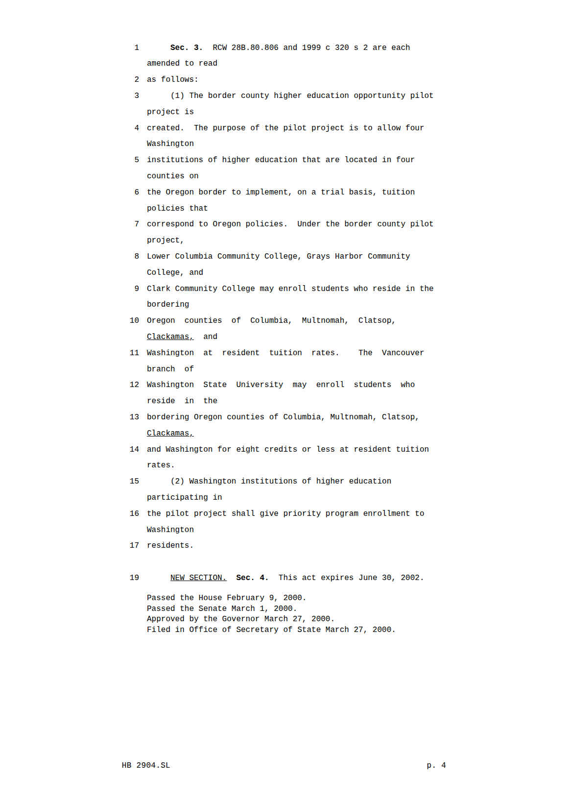Sec. 3. RCW 28B.80.806 and 1999 c 320 s 2 are each amended to read
as follows:
(1) The border county higher education opportunity pilot project is
created. The purpose of the pilot project is to allow four Washington
institutions of higher education that are located in four counties on
the Oregon border to implement, on a trial basis, tuition policies that
correspond to Oregon policies. Under the border county pilot project,
Lower Columbia Community College, Grays Harbor Community College, and
Clark Community College may enroll students who reside in the bordering
Oregon counties of Columbia, Multnomah, Clatsop, Clackamas, and
Washington at resident tuition rates. The Vancouver branch of
Washington State University may enroll students who reside in the
bordering Oregon counties of Columbia, Multnomah, Clatsop, Clackamas,
and Washington for eight credits or less at resident tuition rates.
(2) Washington institutions of higher education participating in
the pilot project shall give priority program enrollment to Washington
residents.
NEW SECTION. Sec. 4. This act expires June 30, 2002.
Passed the House February 9, 2000.
Passed the Senate March 1, 2000.
Approved by the Governor March 27, 2000.
Filed in Office of Secretary of State March 27, 2000.
HB 2904.SL
p. 4